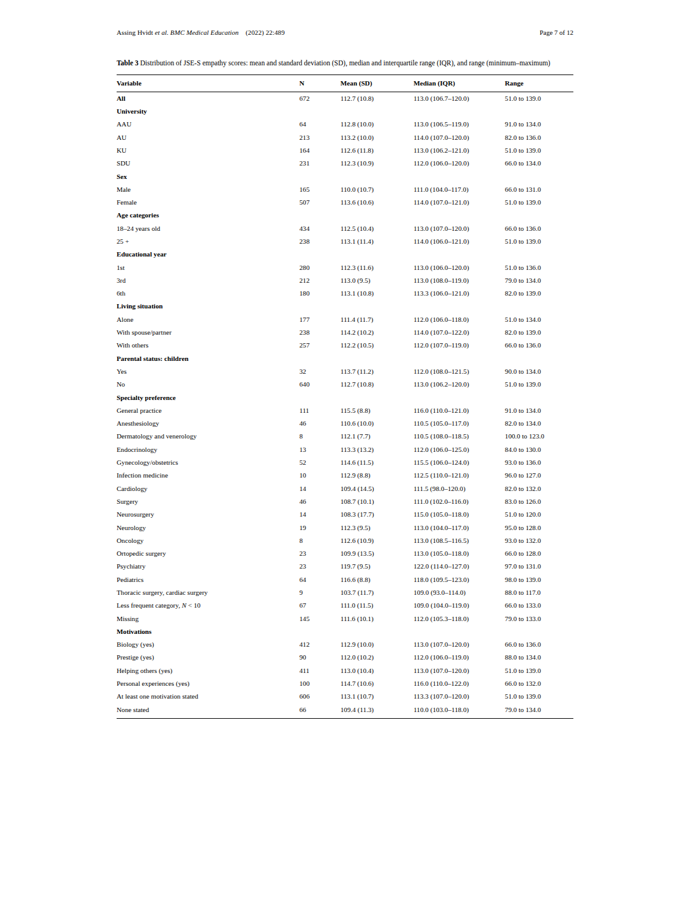Assing Hvidt et al. BMC Medical Education (2022) 22:489
Page 7 of 12
Table 3 Distribution of JSE-S empathy scores: mean and standard deviation (SD), median and interquartile range (IQR), and range (minimum–maximum)
| Variable | N | Mean (SD) | Median (IQR) | Range |
| --- | --- | --- | --- | --- |
| All | 672 | 112.7 (10.8) | 113.0 (106.7–120.0) | 51.0 to 139.0 |
| University |
| AAU | 64 | 112.8 (10.0) | 113.0 (106.5–119.0) | 91.0 to 134.0 |
| AU | 213 | 113.2 (10.0) | 114.0 (107.0–120.0) | 82.0 to 136.0 |
| KU | 164 | 112.6 (11.8) | 113.0 (106.2–121.0) | 51.0 to 139.0 |
| SDU | 231 | 112.3 (10.9) | 112.0 (106.0–120.0) | 66.0 to 134.0 |
| Sex |
| Male | 165 | 110.0 (10.7) | 111.0 (104.0–117.0) | 66.0 to 131.0 |
| Female | 507 | 113.6 (10.6) | 114.0 (107.0–121.0) | 51.0 to 139.0 |
| Age categories |
| 18–24 years old | 434 | 112.5 (10.4) | 113.0 (107.0–120.0) | 66.0 to 136.0 |
| 25 + | 238 | 113.1 (11.4) | 114.0 (106.0–121.0) | 51.0 to 139.0 |
| Educational year |
| 1st | 280 | 112.3 (11.6) | 113.0 (106.0–120.0) | 51.0 to 136.0 |
| 3rd | 212 | 113.0 (9.5) | 113.0 (108.0–119.0) | 79.0 to 134.0 |
| 6th | 180 | 113.1 (10.8) | 113.3 (106.0–121.0) | 82.0 to 139.0 |
| Living situation |
| Alone | 177 | 111.4 (11.7) | 112.0 (106.0–118.0) | 51.0 to 134.0 |
| With spouse/partner | 238 | 114.2 (10.2) | 114.0 (107.0–122.0) | 82.0 to 139.0 |
| With others | 257 | 112.2 (10.5) | 112.0 (107.0–119.0) | 66.0 to 136.0 |
| Parental status: children |
| Yes | 32 | 113.7 (11.2) | 112.0 (108.0–121.5) | 90.0 to 134.0 |
| No | 640 | 112.7 (10.8) | 113.0 (106.2–120.0) | 51.0 to 139.0 |
| Specialty preference |
| General practice | 111 | 115.5 (8.8) | 116.0 (110.0–121.0) | 91.0 to 134.0 |
| Anesthesiology | 46 | 110.6 (10.0) | 110.5 (105.0–117.0) | 82.0 to 134.0 |
| Dermatology and venerology | 8 | 112.1 (7.7) | 110.5 (108.0–118.5) | 100.0 to 123.0 |
| Endocrinology | 13 | 113.3 (13.2) | 112.0 (106.0–125.0) | 84.0 to 130.0 |
| Gynecology/obstetrics | 52 | 114.6 (11.5) | 115.5 (106.0–124.0) | 93.0 to 136.0 |
| Infection medicine | 10 | 112.9 (8.8) | 112.5 (110.0–121.0) | 96.0 to 127.0 |
| Cardiology | 14 | 109.4 (14.5) | 111.5 (98.0–120.0) | 82.0 to 132.0 |
| Surgery | 46 | 108.7 (10.1) | 111.0 (102.0–116.0) | 83.0 to 126.0 |
| Neurosurgery | 14 | 108.3 (17.7) | 115.0 (105.0–118.0) | 51.0 to 120.0 |
| Neurology | 19 | 112.3 (9.5) | 113.0 (104.0–117.0) | 95.0 to 128.0 |
| Oncology | 8 | 112.6 (10.9) | 113.0 (108.5–116.5) | 93.0 to 132.0 |
| Ortopedic surgery | 23 | 109.9 (13.5) | 113.0 (105.0–118.0) | 66.0 to 128.0 |
| Psychiatry | 23 | 119.7 (9.5) | 122.0 (114.0–127.0) | 97.0 to 131.0 |
| Pediatrics | 64 | 116.6 (8.8) | 118.0 (109.5–123.0) | 98.0 to 139.0 |
| Thoracic surgery, cardiac surgery | 9 | 103.7 (11.7) | 109.0 (93.0–114.0) | 88.0 to 117.0 |
| Less frequent category, N < 10 | 67 | 111.0 (11.5) | 109.0 (104.0–119.0) | 66.0 to 133.0 |
| Missing | 145 | 111.6 (10.1) | 112.0 (105.3–118.0) | 79.0 to 133.0 |
| Motivations |
| Biology (yes) | 412 | 112.9 (10.0) | 113.0 (107.0–120.0) | 66.0 to 136.0 |
| Prestige (yes) | 90 | 112.0 (10.2) | 112.0 (106.0–119.0) | 88.0 to 134.0 |
| Helping others (yes) | 411 | 113.0 (10.4) | 113.0 (107.0–120.0) | 51.0 to 139.0 |
| Personal experiences (yes) | 100 | 114.7 (10.6) | 116.0 (110.0–122.0) | 66.0 to 132.0 |
| At least one motivation stated | 606 | 113.1 (10.7) | 113.3 (107.0–120.0) | 51.0 to 139.0 |
| None stated | 66 | 109.4 (11.3) | 110.0 (103.0–118.0) | 79.0 to 134.0 |